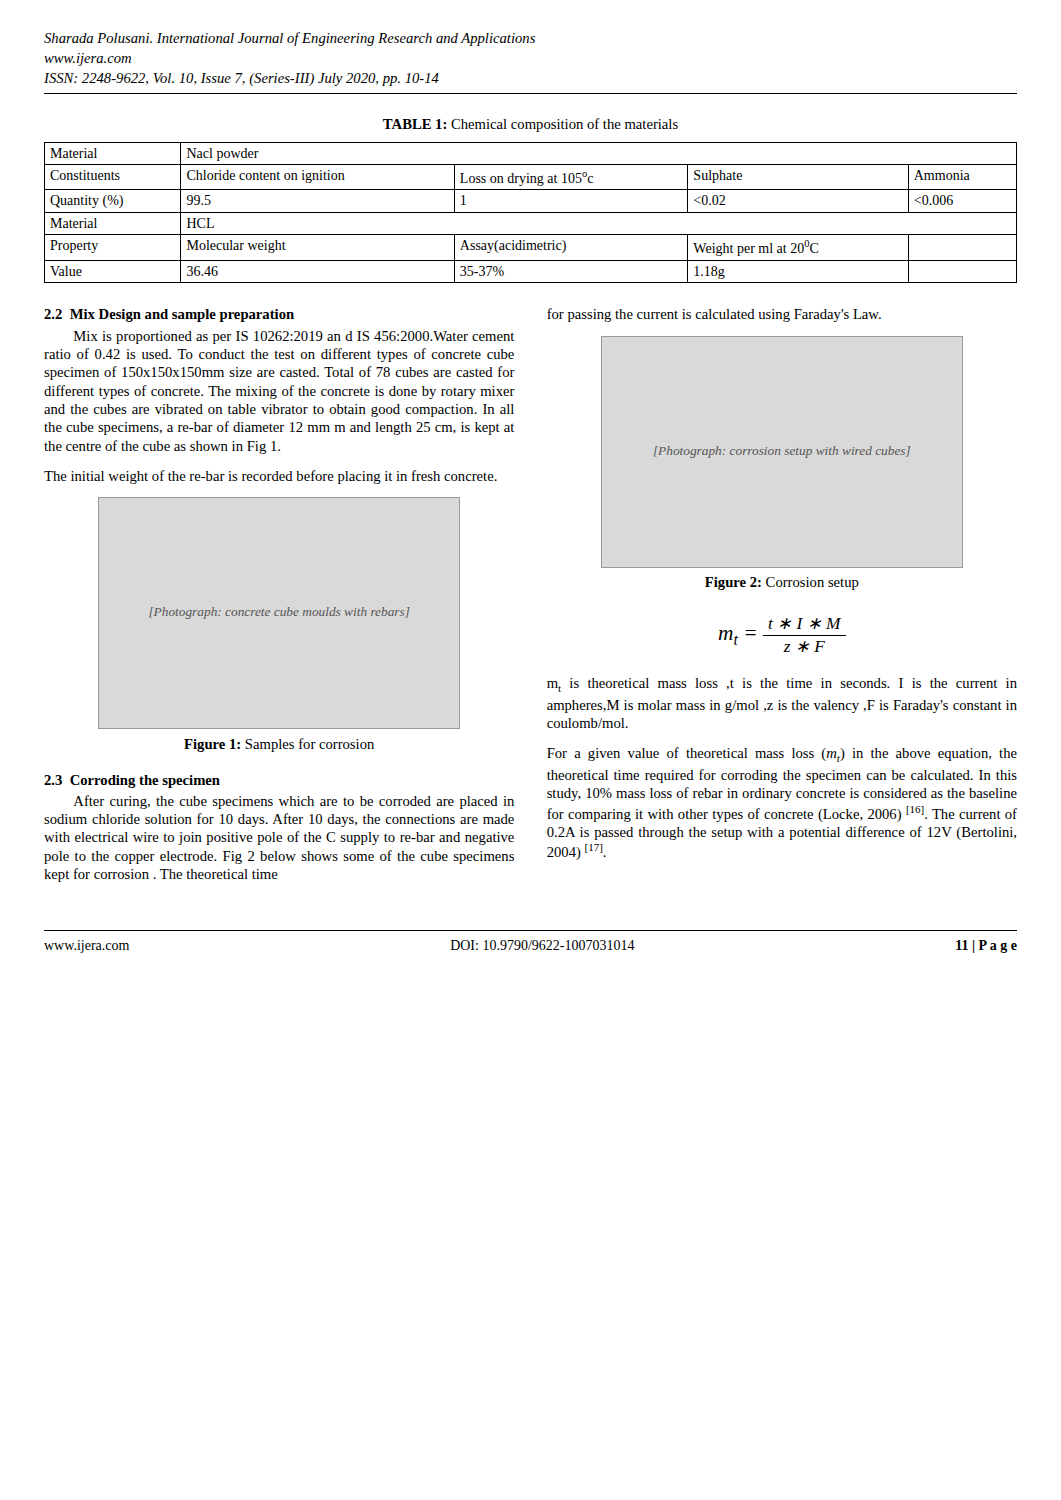Sharada Polusani. International Journal of Engineering Research and Applications
www.ijera.com
ISSN: 2248-9622, Vol. 10, Issue 7, (Series-III) July 2020, pp. 10-14
TABLE 1: Chemical composition of the materials
| Material | Nacl powder |
| Constituents | Chloride content on ignition | Loss on drying at 105 o c | Sulphate | Ammonia |
| Quantity (%) | 99.5 | 1 | <0.02 | <0.006 |
| Material | HCL |
| Property | Molecular weight | Assay(acidimetric) | Weight per ml at 20 0 C | |
| Value | 36.46 | 35-37% | 1.18g | |
2.2 Mix Design and sample preparation
Mix is proportioned as per IS 10262:2019 an d IS 456:2000.Water cement ratio of 0.42 is used. To conduct the test on different types of concrete cube specimen of 150x150x150mm size are casted. Total of 78 cubes are casted for different types of concrete. The mixing of the concrete is done by rotary mixer and the cubes are vibrated on table vibrator to obtain good compaction. In all the cube specimens, a re-bar of diameter 12 mm m and length 25 cm, is kept at the centre of the cube as shown in Fig 1.
The initial weight of the re-bar is recorded before placing it in fresh concrete.
[Photograph: concrete cube moulds with rebars]
Figure 1: Samples for corrosion
2.3 Corroding the specimen
After curing, the cube specimens which are to be corroded are placed in sodium chloride solution for 10 days. After 10 days, the connections are made with electrical wire to join positive pole of the C supply to re-bar and negative pole to the copper electrode. Fig 2 below shows some of the cube specimens kept for corrosion . The theoretical time
for passing the current is calculated using Faraday's Law.
[Photograph: corrosion setup with wired cubes]
Figure 2: Corrosion setup
mt = t ∗ I ∗ M z ∗ F
mt is theoretical mass loss ,t is the time in seconds. I is the current in ampheres,M is molar mass in g/mol ,z is the valency ,F is Faraday's constant in coulomb/mol.
For a given value of theoretical mass loss (mt) in the above equation, the theoretical time required for corroding the specimen can be calculated. In this study, 10% mass loss of rebar in ordinary concrete is considered as the baseline for comparing it with other types of concrete (Locke, 2006) [16]. The current of 0.2A is passed through the setup with a potential difference of 12V (Bertolini, 2004) [17].
www.ijera.com
DOI: 10.9790/9622-1007031014
11 | P a g e